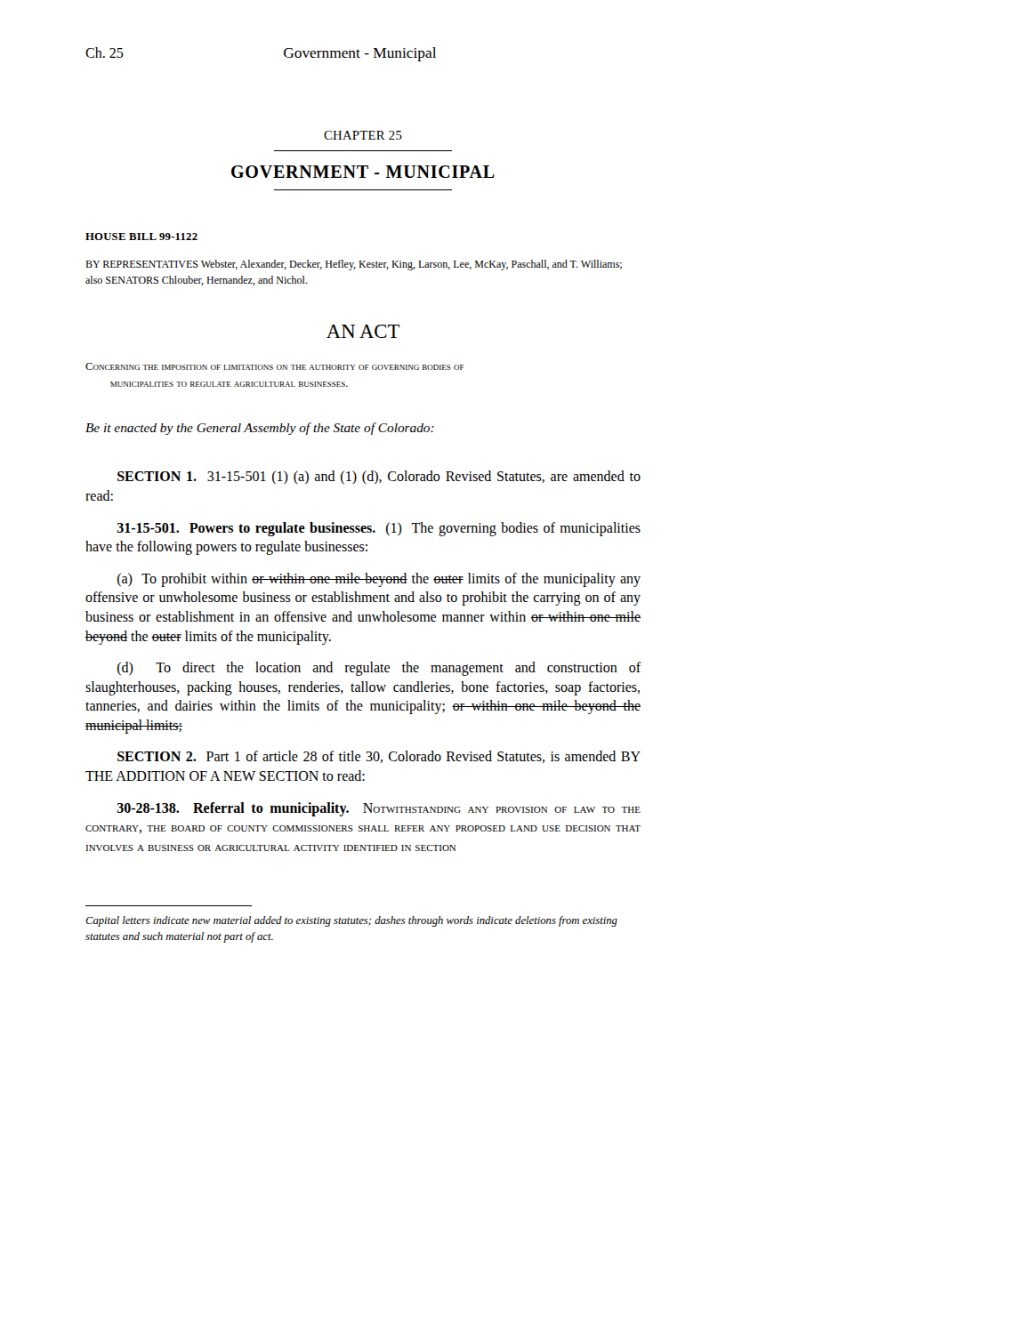Ch. 25
Government - Municipal
CHAPTER 25
GOVERNMENT - MUNICIPAL
HOUSE BILL 99-1122
BY REPRESENTATIVES Webster, Alexander, Decker, Hefley, Kester, King, Larson, Lee, McKay, Paschall, and T. Williams;
also SENATORS Chlouber, Hernandez, and Nichol.
AN ACT
Concerning the imposition of limitations on the authority of governing bodies of municipalities to regulate agricultural businesses.
Be it enacted by the General Assembly of the State of Colorado:
SECTION 1. 31-15-501 (1) (a) and (1) (d), Colorado Revised Statutes, are amended to read:
31-15-501. Powers to regulate businesses. (1) The governing bodies of municipalities have the following powers to regulate businesses:
(a) To prohibit within or within one mile beyond the outer limits of the municipality any offensive or unwholesome business or establishment and also to prohibit the carrying on of any business or establishment in an offensive and unwholesome manner within or within one mile beyond the outer limits of the municipality.
(d) To direct the location and regulate the management and construction of slaughterhouses, packing houses, renderies, tallow candleries, bone factories, soap factories, tanneries, and dairies within the limits of the municipality; or within one mile beyond the municipal limits;
SECTION 2. Part 1 of article 28 of title 30, Colorado Revised Statutes, is amended BY THE ADDITION OF A NEW SECTION to read:
30-28-138. Referral to municipality. Notwithstanding any provision of law to the contrary, the board of county commissioners shall refer any proposed land use decision that involves a business or agricultural activity identified in section
Capital letters indicate new material added to existing statutes; dashes through words indicate deletions from existing statutes and such material not part of act.